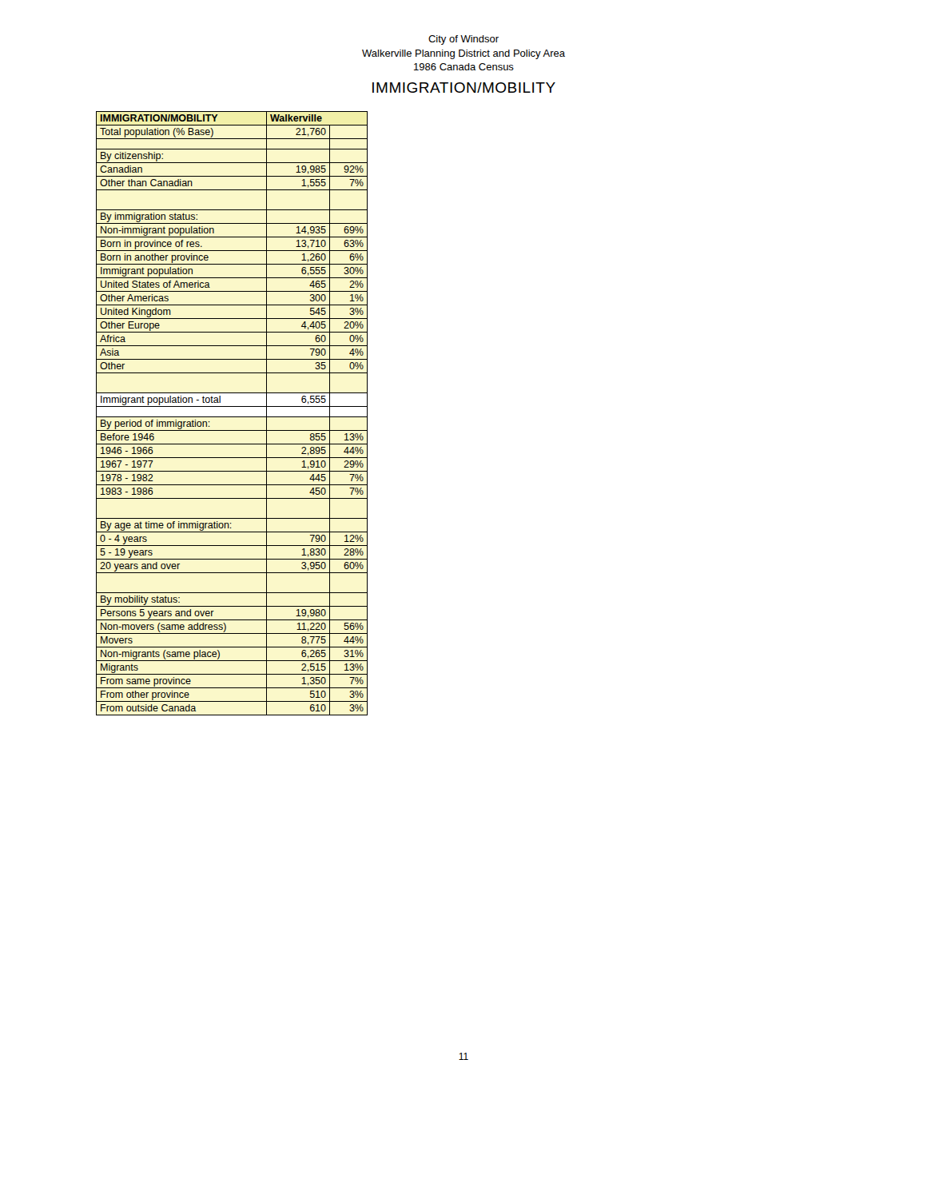City of Windsor
Walkerville Planning District and Policy Area
1986 Canada Census
IMMIGRATION/MOBILITY
| IMMIGRATION/MOBILITY | Walkerville |
| --- | --- |
| Total population (% Base) | 21,760 | |
| By citizenship: | | |
| Canadian | 19,985 | 92% |
| Other than Canadian | 1,555 | 7% |
| By immigration status: | | |
| Non-immigrant population | 14,935 | 69% |
| Born in province of res. | 13,710 | 63% |
| Born in another province | 1,260 | 6% |
| Immigrant population | 6,555 | 30% |
| United States of America | 465 | 2% |
| Other Americas | 300 | 1% |
| United Kingdom | 545 | 3% |
| Other Europe | 4,405 | 20% |
| Africa | 60 | 0% |
| Asia | 790 | 4% |
| Other | 35 | 0% |
| Immigrant population - total | 6,555 | |
| By period of immigration: | | |
| Before 1946 | 855 | 13% |
| 1946 - 1966 | 2,895 | 44% |
| 1967 - 1977 | 1,910 | 29% |
| 1978 - 1982 | 445 | 7% |
| 1983 - 1986 | 450 | 7% |
| By age at time of immigration: | | |
| 0 - 4 years | 790 | 12% |
| 5 - 19 years | 1,830 | 28% |
| 20 years and over | 3,950 | 60% |
| By mobility status: | | |
| Persons 5 years and over | 19,980 | |
| Non-movers (same address) | 11,220 | 56% |
| Movers | 8,775 | 44% |
| Non-migrants (same place) | 6,265 | 31% |
| Migrants | 2,515 | 13% |
| From same province | 1,350 | 7% |
| From other province | 510 | 3% |
| From outside Canada | 610 | 3% |
11